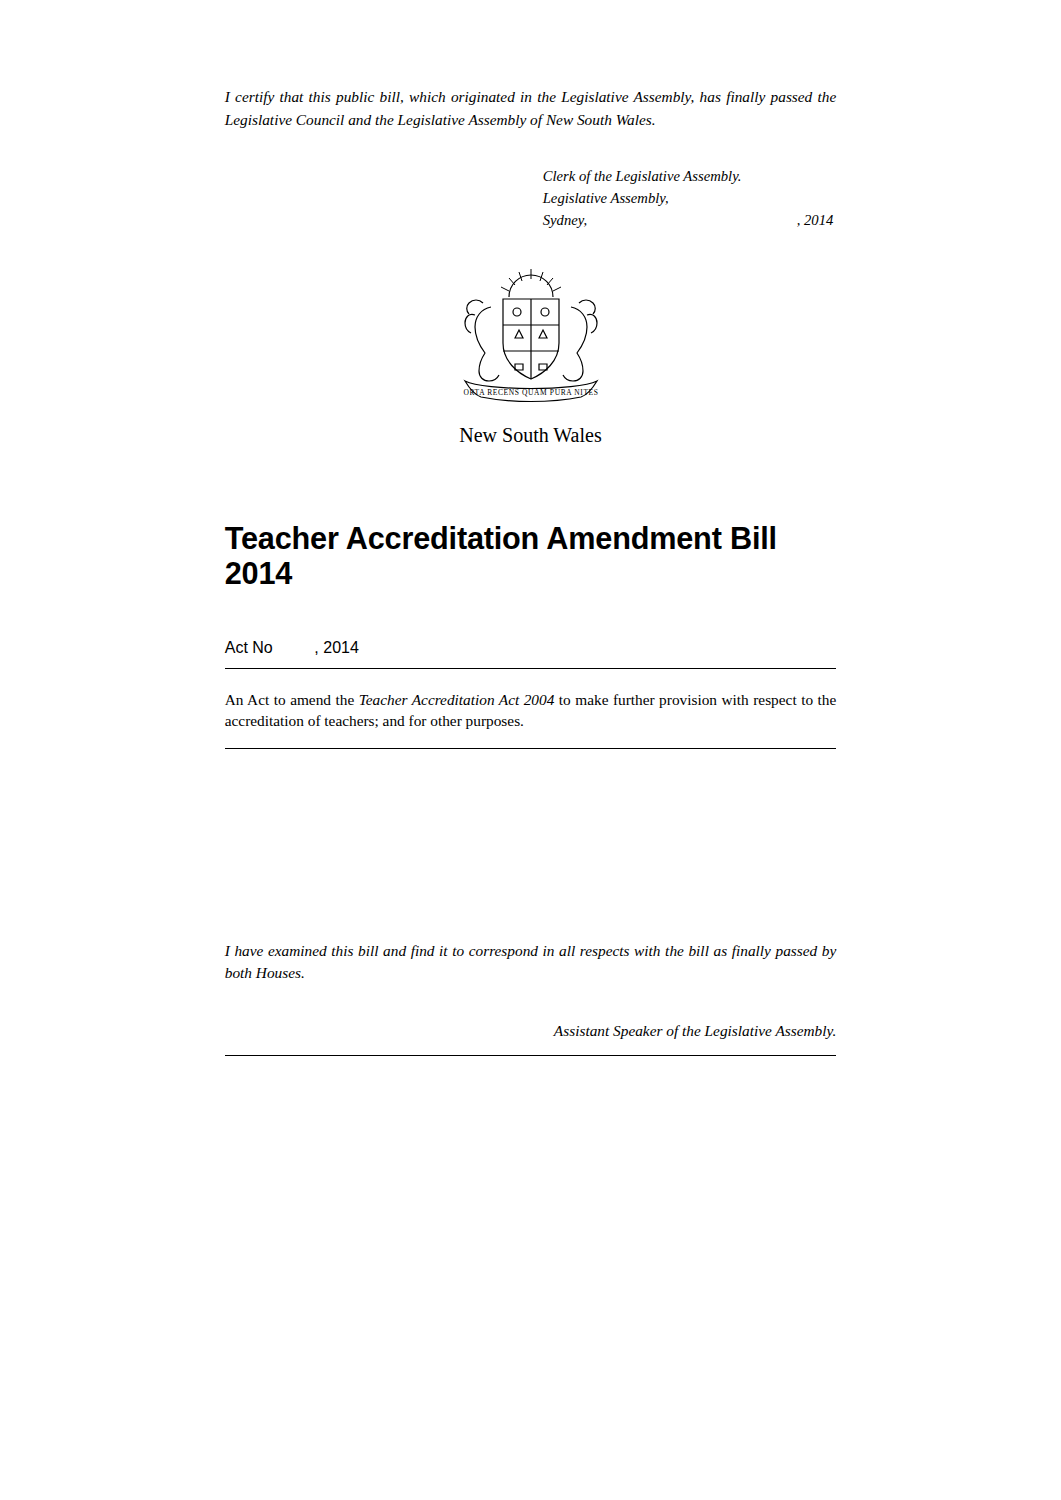I certify that this public bill, which originated in the Legislative Assembly, has finally passed the Legislative Council and the Legislative Assembly of New South Wales.
Clerk of the Legislative Assembly.
Legislative Assembly,
Sydney,, 2014
ORTA RECENS QUAM PURA NITES
New South Wales
Teacher Accreditation Amendment Bill 2014
Act No , 2014
An Act to amend the Teacher Accreditation Act 2004 to make further provision with respect to the accreditation of teachers; and for other purposes.
I have examined this bill and find it to correspond in all respects with the bill as finally passed by both Houses.
Assistant Speaker of the Legislative Assembly.